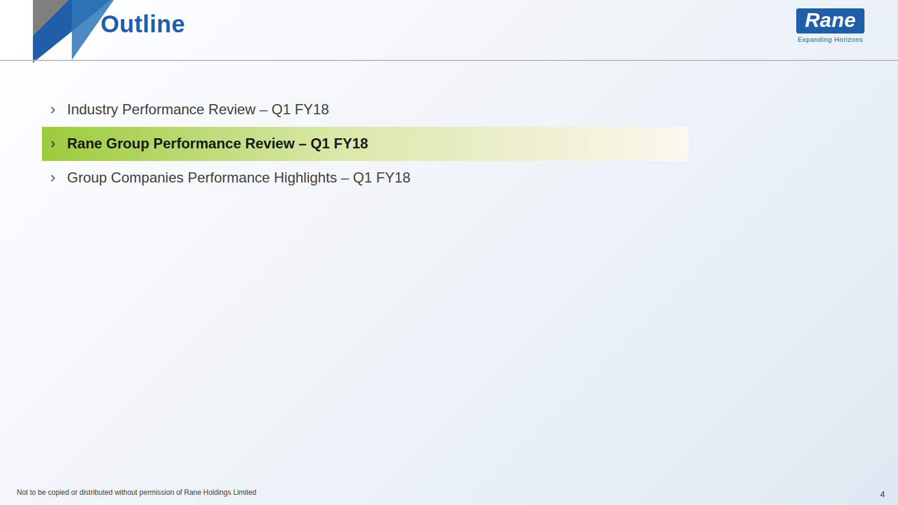Outline
Rane
Expanding Horizons
Industry Performance Review – Q1 FY18
Rane Group Performance Review – Q1 FY18
Group Companies Performance Highlights – Q1 FY18
Not to be copied or distributed without permission of Rane Holdings Limited
4